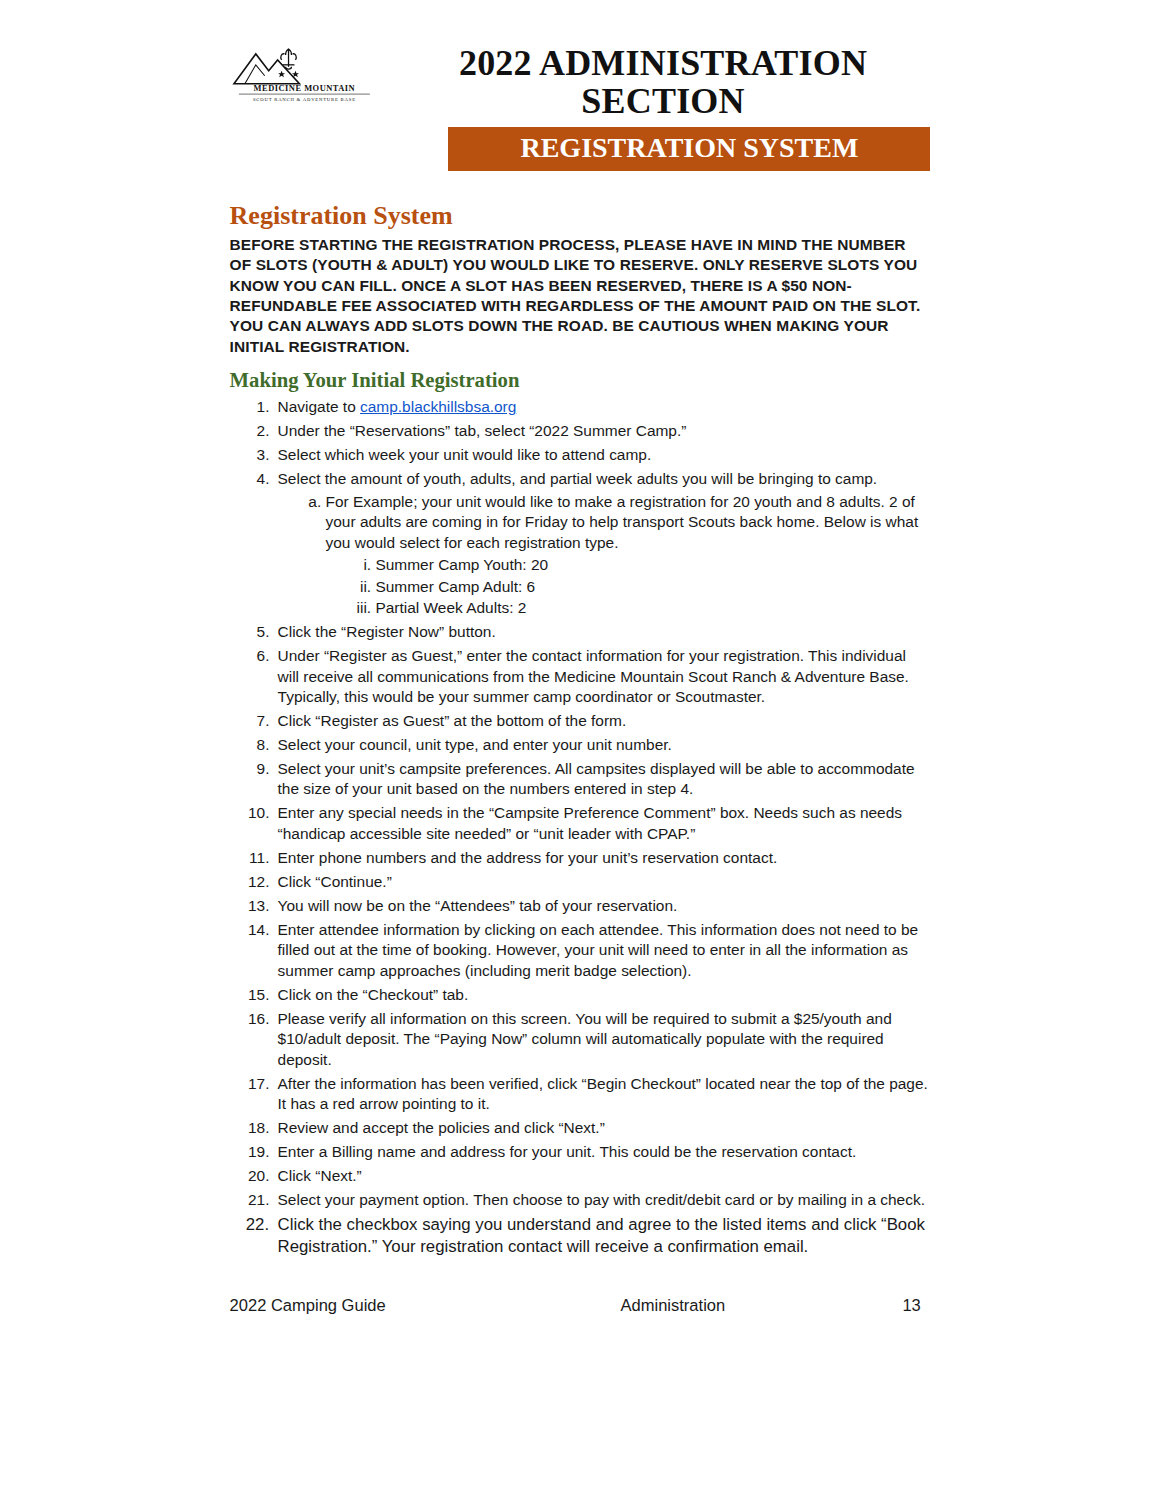MEDICINE MOUNTAIN SCOUT RANCH & ADVENTURE BASE
2022 ADMINISTRATION SECTION
REGISTRATION SYSTEM
Registration System
BEFORE STARTING THE REGISTRATION PROCESS, PLEASE HAVE IN MIND THE NUMBER OF SLOTS (YOUTH & ADULT) YOU WOULD LIKE TO RESERVE. ONLY RESERVE SLOTS YOU KNOW YOU CAN FILL. ONCE A SLOT HAS BEEN RESERVED, THERE IS A $50 NON-REFUNDABLE FEE ASSOCIATED WITH REGARDLESS OF THE AMOUNT PAID ON THE SLOT. YOU CAN ALWAYS ADD SLOTS DOWN THE ROAD. BE CAUTIOUS WHEN MAKING YOUR INITIAL REGISTRATION.
Making Your Initial Registration
Navigate to camp.blackhillsbsa.org
Under the “Reservations” tab, select “2022 Summer Camp.”
Select which week your unit would like to attend camp.
Select the amount of youth, adults, and partial week adults you will be bringing to camp.
For Example; your unit would like to make a registration for 20 youth and 8 adults. 2 of your adults are coming in for Friday to help transport Scouts back home. Below is what you would select for each registration type.
Summer Camp Youth: 20
Summer Camp Adult: 6
Partial Week Adults: 2
Click the “Register Now” button.
Under “Register as Guest,” enter the contact information for your registration. This individual will receive all communications from the Medicine Mountain Scout Ranch & Adventure Base. Typically, this would be your summer camp coordinator or Scoutmaster.
Click “Register as Guest” at the bottom of the form.
Select your council, unit type, and enter your unit number.
Select your unit’s campsite preferences. All campsites displayed will be able to accommodate the size of your unit based on the numbers entered in step 4.
Enter any special needs in the “Campsite Preference Comment” box. Needs such as needs “handicap accessible site needed” or “unit leader with CPAP.”
Enter phone numbers and the address for your unit’s reservation contact.
Click “Continue.”
You will now be on the “Attendees” tab of your reservation.
Enter attendee information by clicking on each attendee. This information does not need to be filled out at the time of booking. However, your unit will need to enter in all the information as summer camp approaches (including merit badge selection).
Click on the “Checkout” tab.
Please verify all information on this screen. You will be required to submit a $25/youth and $10/adult deposit. The “Paying Now” column will automatically populate with the required deposit.
After the information has been verified, click “Begin Checkout” located near the top of the page. It has a red arrow pointing to it.
Review and accept the policies and click “Next.”
Enter a Billing name and address for your unit. This could be the reservation contact.
Click “Next.”
Select your payment option. Then choose to pay with credit/debit card or by mailing in a check.
Click the checkbox saying you understand and agree to the listed items and click “Book Registration.” Your registration contact will receive a confirmation email.
2022 Camping Guide
Administration
13